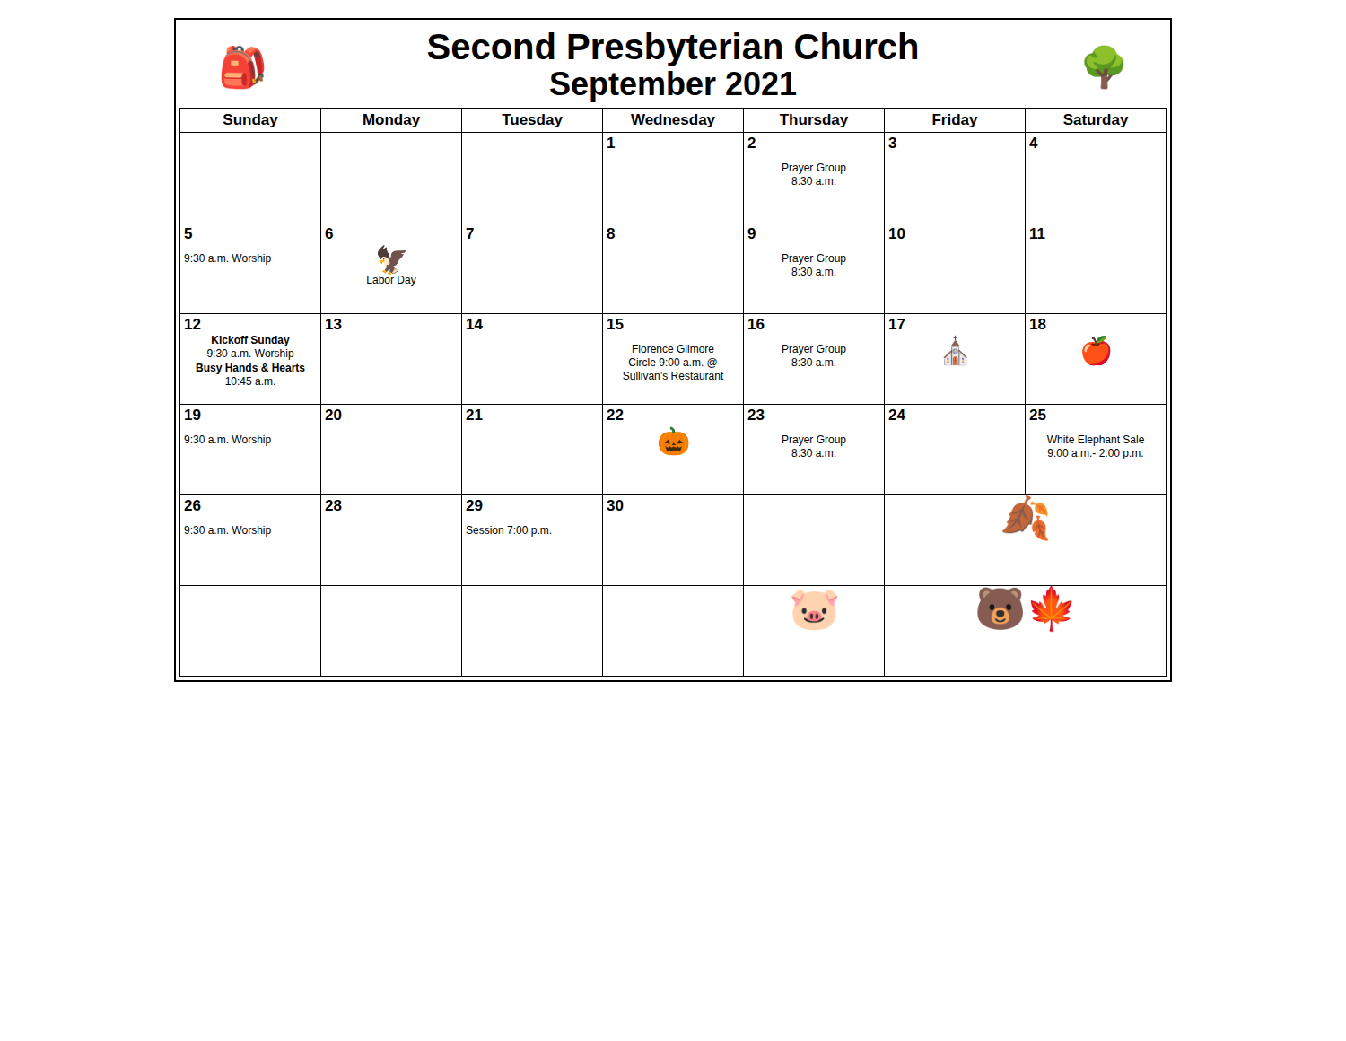🎒
Second Presbyterian Church
September 2021
🌳
| Sunday | Monday | Tuesday | Wednesday | Thursday | Friday | Saturday |
| --- | --- | --- | --- | --- | --- | --- |
| | | | 1 | 2 Prayer Group 8:30 a.m. | 3 | 4 |
| 5 9:30 a.m. Worship | 6 🦅 Labor Day | 7 | 8 | 9 Prayer Group 8:30 a.m. | 10 | 11 |
| 12 Kickoff Sunday 9:30 a.m. Worship Busy Hands & Hearts 10:45 a.m. | 13 | 14 | 15 Florence Gilmore Circle 9:00 a.m. @ Sullivan’s Restaurant | 16 Prayer Group 8:30 a.m. | 17 ⛪ | 18 🍎 |
| 19 9:30 a.m. Worship | 20 | 21 | 22 🎃 | 23 Prayer Group 8:30 a.m. | 24 | 25 White Elephant Sale 9:00 a.m.- 2:00 p.m. |
| 26 9:30 a.m. Worship | 28 | 29 Session 7:00 p.m. | 30 | | 🍂 |
| | | | | 🐷 | 🐻🍁 |